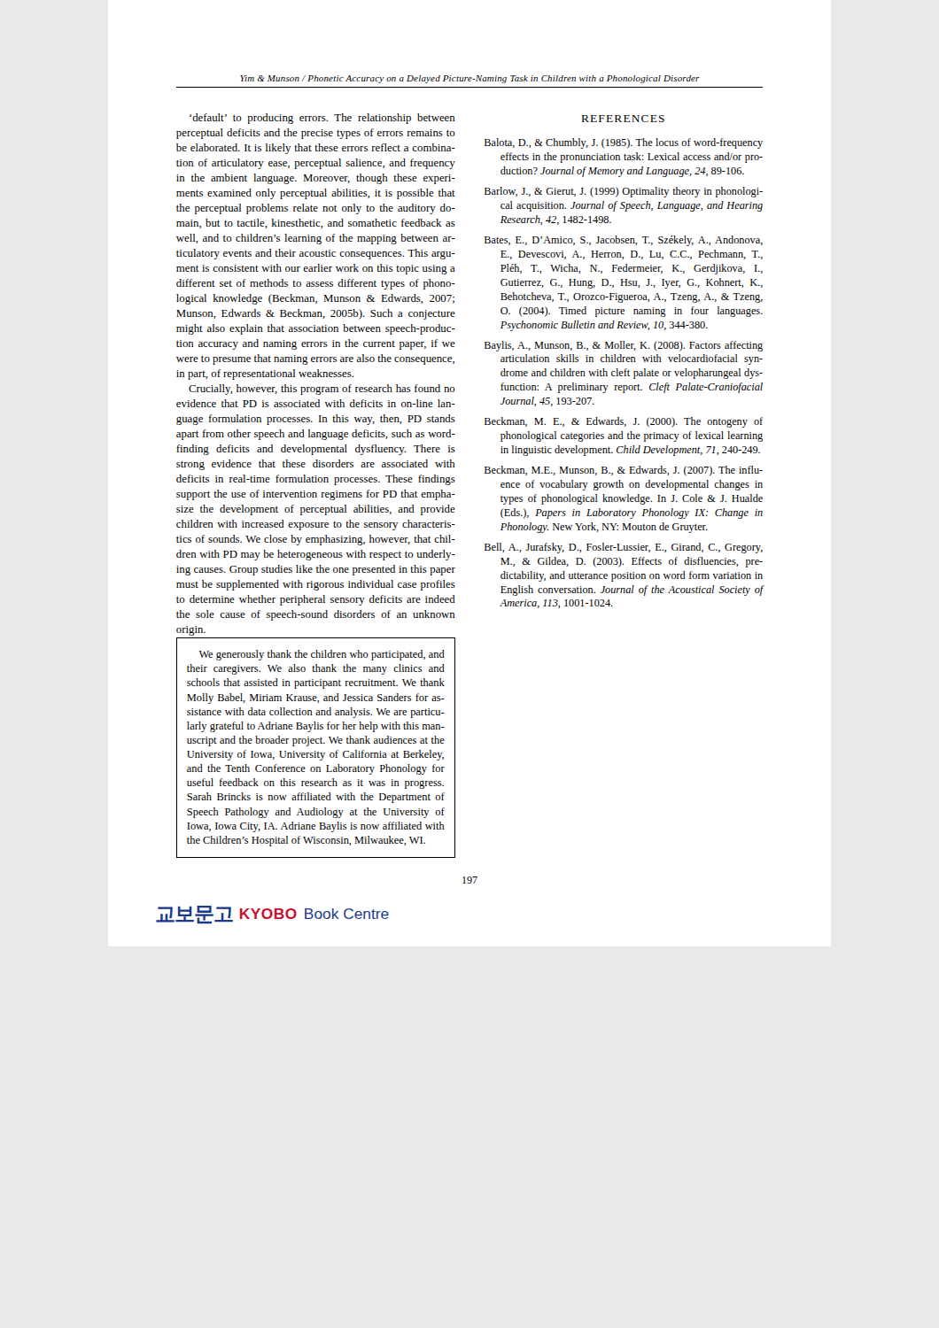Yim & Munson / Phonetic Accuracy on a Delayed Picture-Naming Task in Children with a Phonological Disorder
‘default’ to producing errors. The relationship between perceptual deficits and the precise types of errors remains to be elaborated. It is likely that these errors reflect a combination of articulatory ease, perceptual salience, and frequency in the ambient language. Moreover, though these experiments examined only perceptual abilities, it is possible that the perceptual problems relate not only to the auditory domain, but to tactile, kinesthetic, and somathetic feedback as well, and to children’s learning of the mapping between articulatory events and their acoustic consequences. This argument is consistent with our earlier work on this topic using a different set of methods to assess different types of phonological knowledge (Beckman, Munson & Edwards, 2007; Munson, Edwards & Beckman, 2005b). Such a conjecture might also explain that association between speech-production accuracy and naming errors in the current paper, if we were to presume that naming errors are also the consequence, in part, of representational weaknesses.
Crucially, however, this program of research has found no evidence that PD is associated with deficits in on-line language formulation processes. In this way, then, PD stands apart from other speech and language deficits, such as word-finding deficits and developmental dysfluency. There is strong evidence that these disorders are associated with deficits in real-time formulation processes. These findings support the use of intervention regimens for PD that emphasize the development of perceptual abilities, and provide children with increased exposure to the sensory characteristics of sounds. We close by emphasizing, however, that children with PD may be heterogeneous with respect to underlying causes. Group studies like the one presented in this paper must be supplemented with rigorous individual case profiles to determine whether peripheral sensory deficits are indeed the sole cause of speech-sound disorders of an unknown origin.
We generously thank the children who participated, and their caregivers. We also thank the many clinics and schools that assisted in participant recruitment. We thank Molly Babel, Miriam Krause, and Jessica Sanders for assistance with data collection and analysis. We are particularly grateful to Adriane Baylis for her help with this manuscript and the broader project. We thank audiences at the University of Iowa, University of California at Berkeley, and the Tenth Conference on Laboratory Phonology for useful feedback on this research as it was in progress. Sarah Brincks is now affiliated with the Department of Speech Pathology and Audiology at the University of Iowa, Iowa City, IA. Adriane Baylis is now affiliated with the Children’s Hospital of Wisconsin, Milwaukee, WI.
REFERENCES
Balota, D., & Chumbly, J. (1985). The locus of word-frequency effects in the pronunciation task: Lexical access and/or production? Journal of Memory and Language, 24, 89-106.
Barlow, J., & Gierut, J. (1999) Optimality theory in phonological acquisition. Journal of Speech, Language, and Hearing Research, 42, 1482-1498.
Bates, E., D’Amico, S., Jacobsen, T., Székely, A., Andonova, E., Devescovi, A., Herron, D., Lu, C.C., Pechmann, T., Pléh, T., Wicha, N., Federmeier, K., Gerdjikova, I., Gutierrez, G., Hung, D., Hsu, J., Iyer, G., Kohnert, K., Behotcheva, T., Orozco-Figueroa, A., Tzeng, A., & Tzeng, O. (2004). Timed picture naming in four languages. Psychonomic Bulletin and Review, 10, 344-380.
Baylis, A., Munson, B., & Moller, K. (2008). Factors affecting articulation skills in children with velocardiofacial syndrome and children with cleft palate or velopharungeal dysfunction: A preliminary report. Cleft Palate-Craniofacial Journal, 45, 193-207.
Beckman, M. E., & Edwards, J. (2000). The ontogeny of phonological categories and the primacy of lexical learning in linguistic development. Child Development, 71, 240-249.
Beckman, M.E., Munson, B., & Edwards, J. (2007). The influence of vocabulary growth on developmental changes in types of phonological knowledge. In J. Cole & J. Hualde (Eds.), Papers in Laboratory Phonology IX: Change in Phonology. New York, NY: Mouton de Gruyter.
Bell, A., Jurafsky, D., Fosler-Lussier, E., Girand, C., Gregory, M., & Gildea, D. (2003). Effects of disfluencies, predictability, and utterance position on word form variation in English conversation. Journal of the Acoustical Society of America, 113, 1001-1024.
197
교보문고 KYOBO Book Centre